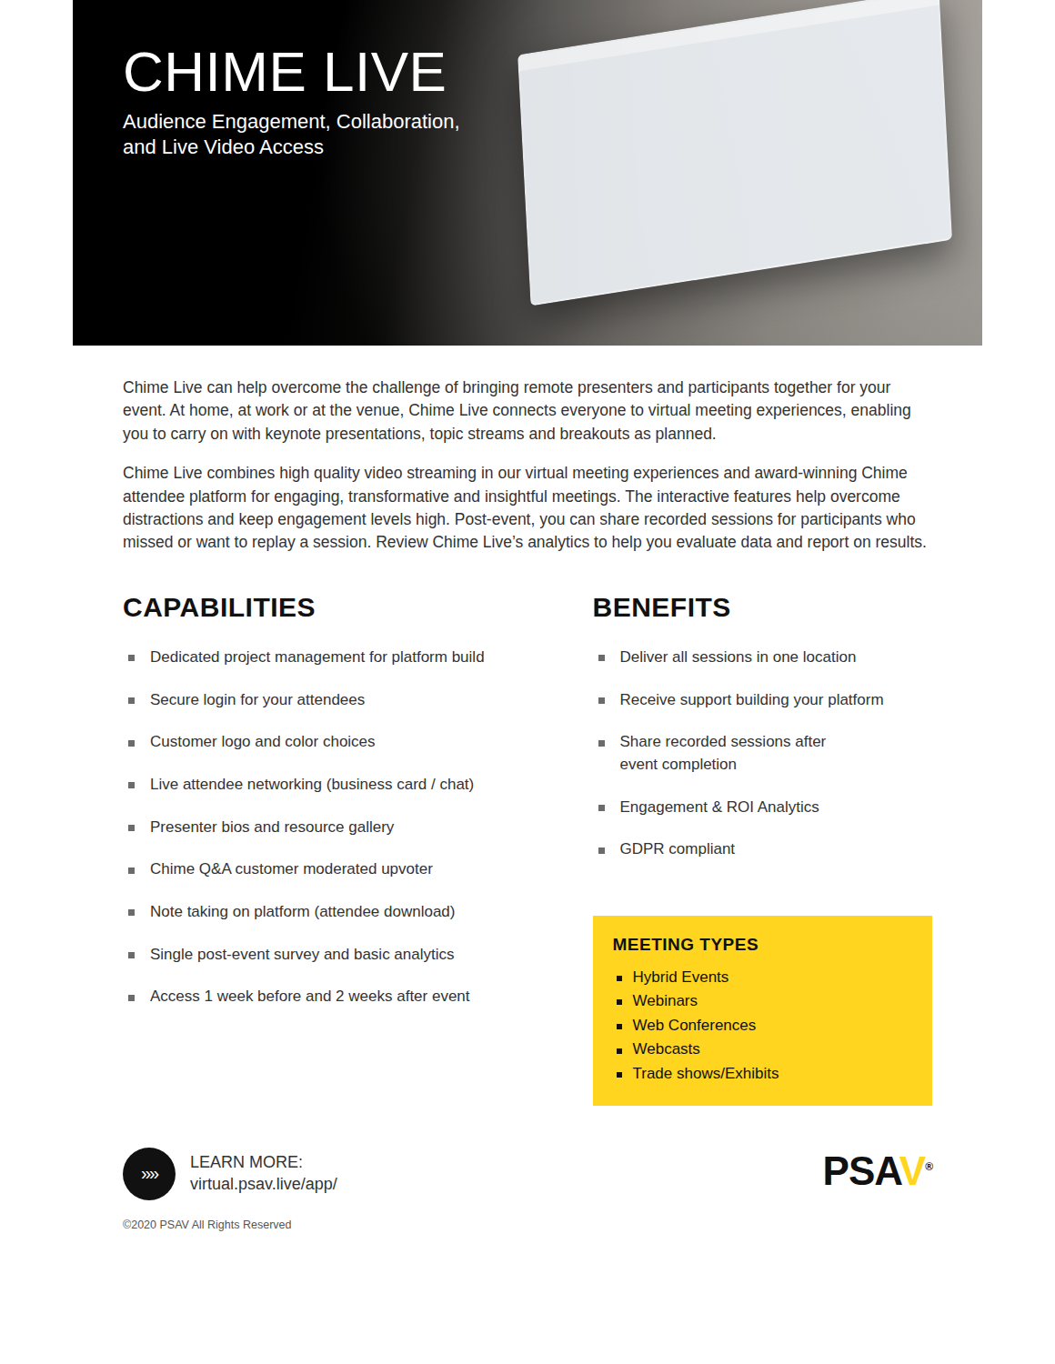CHIME LIVE
Audience Engagement, Collaboration,
and Live Video Access
Chime Live can help overcome the challenge of bringing remote presenters and participants together for your event. At home, at work or at the venue, Chime Live connects everyone to virtual meeting experiences, enabling you to carry on with keynote presentations, topic streams and breakouts as planned.
Chime Live combines high quality video streaming in our virtual meeting experiences and award-winning Chime attendee platform for engaging, transformative and insightful meetings. The interactive features help overcome distractions and keep engagement levels high. Post-event, you can share recorded sessions for participants who missed or want to replay a session. Review Chime Live’s analytics to help you evaluate data and report on results.
CAPABILITIES
Dedicated project management for platform build
Secure login for your attendees
Customer logo and color choices
Live attendee networking (business card / chat)
Presenter bios and resource gallery
Chime Q&A customer moderated upvoter
Note taking on platform (attendee download)
Single post-event survey and basic analytics
Access 1 week before and 2 weeks after event
BENEFITS
Deliver all sessions in one location
Receive support building your platform
Share recorded sessions after
event completion
Engagement & ROI Analytics
GDPR compliant
MEETING TYPES
Hybrid Events
Webinars
Web Conferences
Webcasts
Trade shows/Exhibits
»»
LEARN MORE:
virtual.psav.live/app/
PSAV®
©2020 PSAV All Rights Reserved